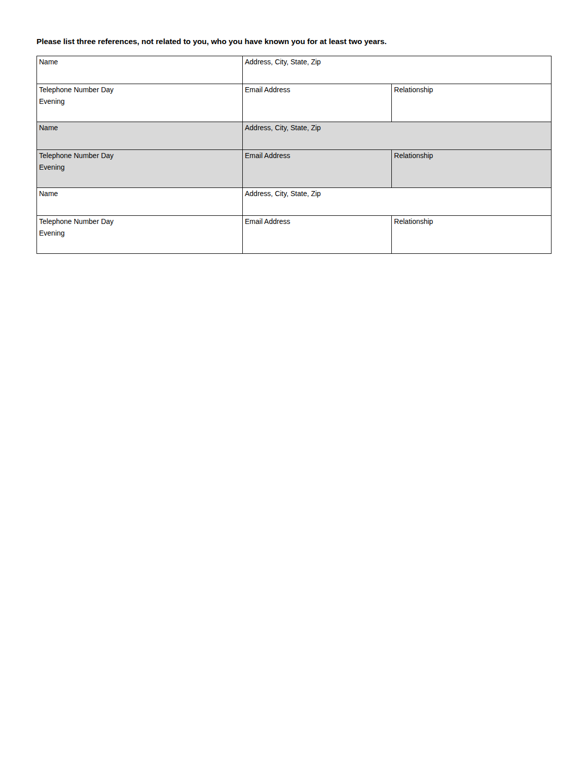Please list three references, not related to you, who you have known you for at least two years.
| Name | Address, City, State, Zip |
| Telephone Number Day Evening | Email Address | Relationship |
| Name | Address, City, State, Zip |
| Telephone Number Day Evening | Email Address | Relationship |
| Name | Address, City, State, Zip |
| Telephone Number Day Evening | Email Address | Relationship |